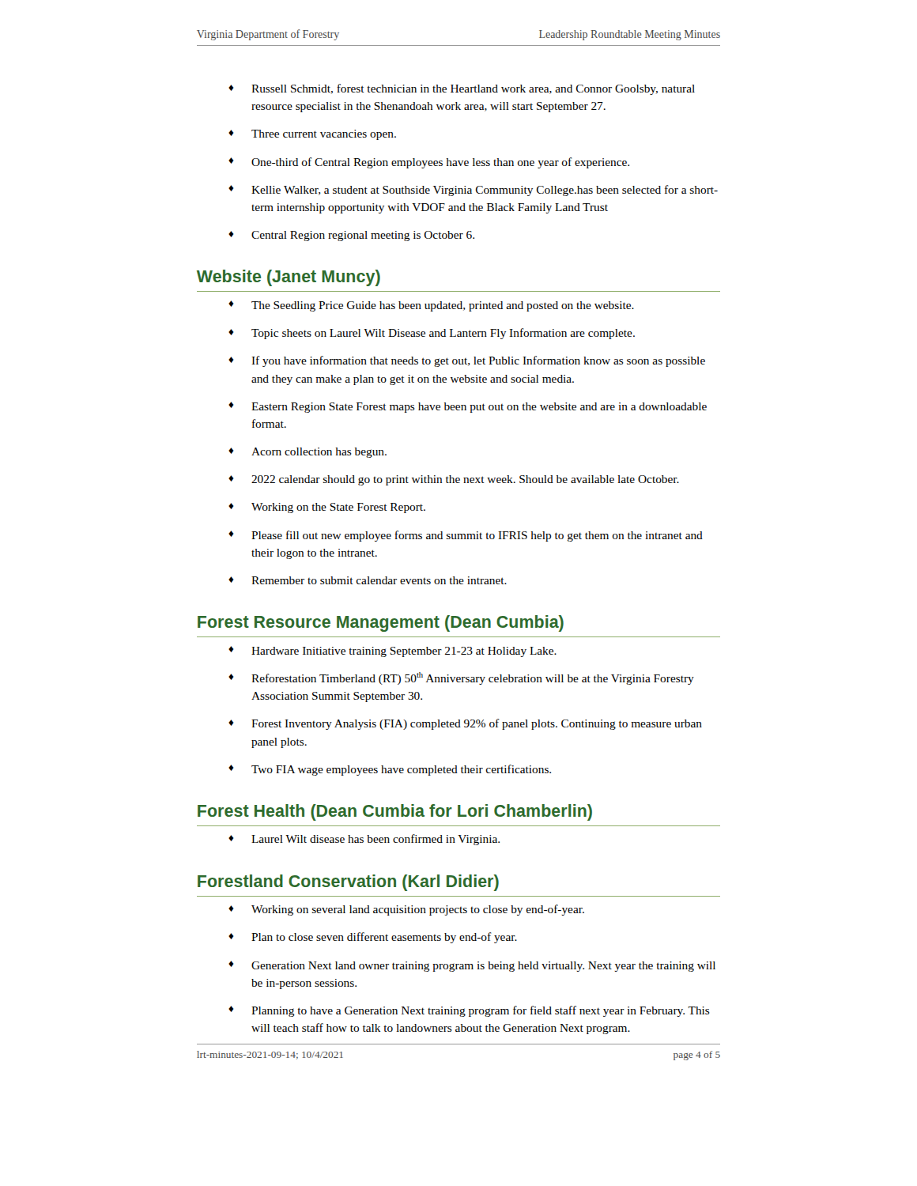Virginia Department of Forestry
Leadership Roundtable Meeting Minutes
Russell Schmidt, forest technician in the Heartland work area, and Connor Goolsby, natural resource specialist in the Shenandoah work area, will start September 27.
Three current vacancies open.
One-third of Central Region employees have less than one year of experience.
Kellie Walker, a student at Southside Virginia Community College.has been selected for a short-term internship opportunity with VDOF and the Black Family Land Trust
Central Region regional meeting is October 6.
Website (Janet Muncy)
The Seedling Price Guide has been updated, printed and posted on the website.
Topic sheets on Laurel Wilt Disease and Lantern Fly Information are complete.
If you have information that needs to get out, let Public Information know as soon as possible and they can make a plan to get it on the website and social media.
Eastern Region State Forest maps have been put out on the website and are in a downloadable format.
Acorn collection has begun.
2022 calendar should go to print within the next week. Should be available late October.
Working on the State Forest Report.
Please fill out new employee forms and summit to IFRIS help to get them on the intranet and their logon to the intranet.
Remember to submit calendar events on the intranet.
Forest Resource Management (Dean Cumbia)
Hardware Initiative training September 21-23 at Holiday Lake.
Reforestation Timberland (RT) 50th Anniversary celebration will be at the Virginia Forestry Association Summit September 30.
Forest Inventory Analysis (FIA) completed 92% of panel plots. Continuing to measure urban panel plots.
Two FIA wage employees have completed their certifications.
Forest Health (Dean Cumbia for Lori Chamberlin)
Laurel Wilt disease has been confirmed in Virginia.
Forestland Conservation (Karl Didier)
Working on several land acquisition projects to close by end-of-year.
Plan to close seven different easements by end-of year.
Generation Next land owner training program is being held virtually. Next year the training will be in-person sessions.
Planning to have a Generation Next training program for field staff next year in February. This will teach staff how to talk to landowners about the Generation Next program.
lrt-minutes-2021-09-14; 10/4/2021
page 4 of 5